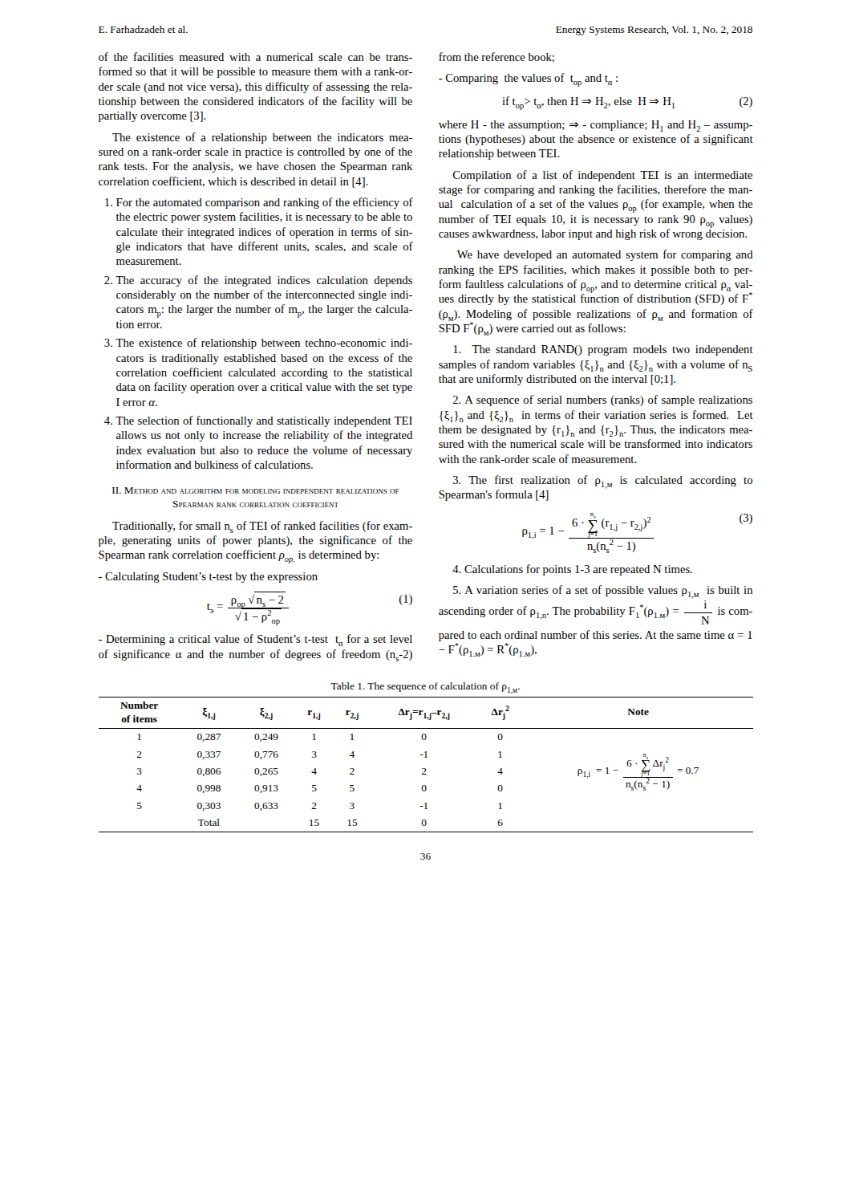E. Farhadzadeh et al. Energy Systems Research, Vol. 1, No. 2, 2018
of the facilities measured with a numerical scale can be transformed so that it will be possible to measure them with a rank-order scale (and not vice versa), this difficulty of assessing the relationship between the considered indicators of the facility will be partially overcome [3].
The existence of a relationship between the indicators measured on a rank-order scale in practice is controlled by one of the rank tests. For the analysis, we have chosen the Spearman rank correlation coefficient, which is described in detail in [4].
For the automated comparison and ranking of the efficiency of the electric power system facilities, it is necessary to be able to calculate their integrated indices of operation in terms of single indicators that have different units, scales, and scale of measurement.
The accuracy of the integrated indices calculation depends considerably on the number of the interconnected single indicators mp: the larger the number of mp, the larger the calculation error.
The existence of relationship between techno-economic indicators is traditionally established based on the excess of the correlation coefficient calculated according to the statistical data on facility operation over a critical value with the set type I error α.
The selection of functionally and statistically independent TEI allows us not only to increase the reliability of the integrated index evaluation but also to reduce the volume of necessary information and bulkiness of calculations.
II. Method and algorithm for modeling independent realizations of Spearman rank correlation coefficient
Traditionally, for small ns of TEI of ranked facilities (for example, generating units of power plants), the significance of the Spearman rank correlation coefficient ρop. is determined by:
- Calculating Student’s t-test by the expression
(1) tэ = ρop √ns − 2 √1 − ρ2op
- Determining a critical value of Student’s t-test tα for a set level of significance α and the number of degrees of freedom (ns-2) from the reference book;
- Comparing the values of top and tα :
(2) if top> tα, then H ⇒ H2, else H ⇒ H1
where H - the assumption; ⇒ - compliance; H1 and H2 – assumptions (hypotheses) about the absence or existence of a significant relationship between TEI.
Compilation of a list of independent TEI is an intermediate stage for comparing and ranking the facilities, therefore the manual calculation of a set of the values ρop (for example, when the number of TEI equals 10, it is necessary to rank 90 ρop values) causes awkwardness, labor input and high risk of wrong decision.
We have developed an automated system for comparing and ranking the EPS facilities, which makes it possible both to perform faultless calculations of ρop, and to determine critical ρα values directly by the statistical function of distribution (SFD) of F*(ρм). Modeling of possible realizations of ρм and formation of SFD F*(ρм) were carried out as follows:
1. The standard RAND() program models two independent samples of random variables {ξ1}n and {ξ2}n with a volume of nS that are uniformly distributed on the interval [0;1].
2. A sequence of serial numbers (ranks) of sample realizations {ξ1}n and {ξ2}n in terms of their variation series is formed. Let them be designated by {r1}n and {r2}n. Thus, the indicators measured with the numerical scale will be transformed into indicators with the rank-order scale of measurement.
3. The first realization of ρ1,м is calculated according to Spearman's formula [4]
(3) ρ1,i = 1 − 6 · ns∑j=1 (r1,j − r2,j)2 ns(ns2 − 1)
4. Calculations for points 1-3 are repeated N times.
5. A variation series of a set of possible values ρ1,м is built in ascending order of ρ1,n. The probability F1*(ρ1.м) = iN is compared to each ordinal number of this series. At the same time α = 1 − F*(ρ1.м) = R*(ρ1.м),
Table 1. The sequence of calculation of ρ 1,м .
| Number of items | ξ 1,j | ξ 2,j | r 1,j | r 2,j | Δr j =r 1,j –r 2,j | Δr j 2 | Note |
| --- | --- | --- | --- | --- | --- | --- | --- |
| 1 | 0,287 | 0,249 | 1 | 1 | 0 | 0 | ρ 1,i = 1 − 6 · n s ∑ j=1 Δr j 2 n s (n s 2 − 1) = 0.7 |
| 2 | 0,337 | 0,776 | 3 | 4 | -1 | 1 |
| 3 | 0,806 | 0,265 | 4 | 2 | 2 | 4 |
| 4 | 0,998 | 0,913 | 5 | 5 | 0 | 0 |
| 5 | 0,303 | 0,633 | 2 | 3 | -1 | 1 |
| | Total | | 15 | 15 | 0 | 6 | |
36